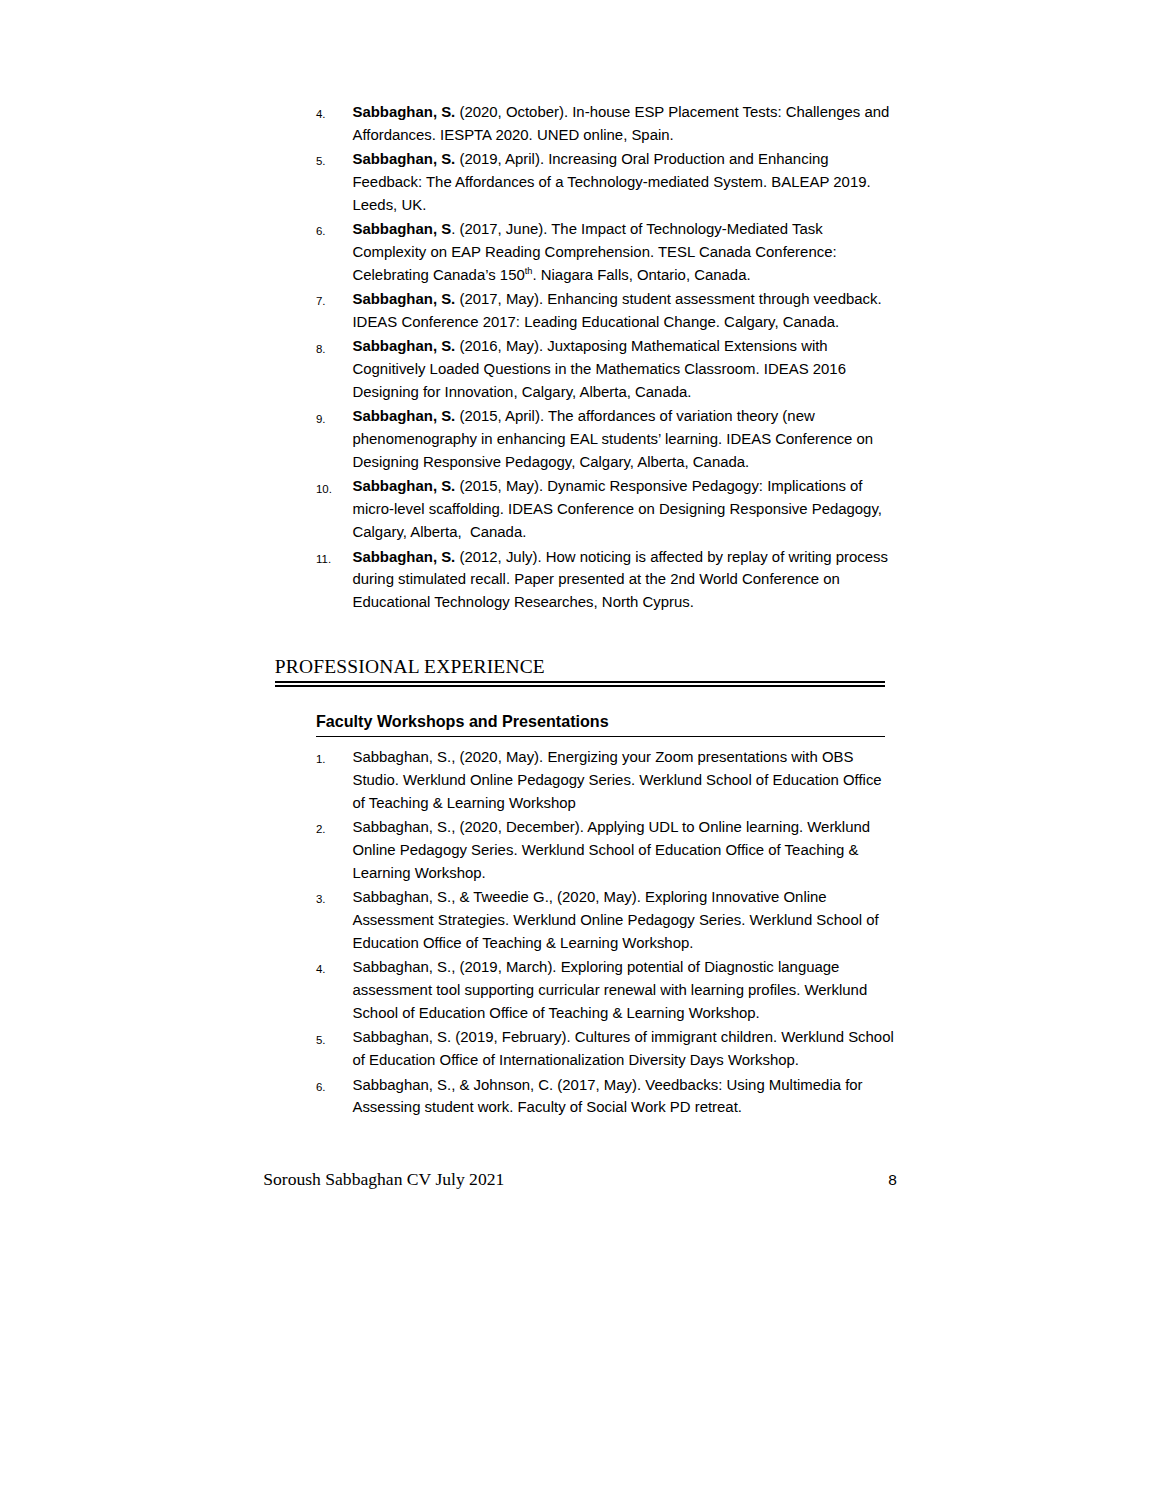Sabbaghan, S. (2020, October). In-house ESP Placement Tests: Challenges and Affordances. IESPTA 2020. UNED online, Spain.
Sabbaghan, S. (2019, April). Increasing Oral Production and Enhancing Feedback: The Affordances of a Technology-mediated System. BALEAP 2019. Leeds, UK.
Sabbaghan, S. (2017, June). The Impact of Technology-Mediated Task Complexity on EAP Reading Comprehension. TESL Canada Conference: Celebrating Canada’s 150th. Niagara Falls, Ontario, Canada.
Sabbaghan, S. (2017, May). Enhancing student assessment through veedback. IDEAS Conference 2017: Leading Educational Change. Calgary, Canada.
Sabbaghan, S. (2016, May). Juxtaposing Mathematical Extensions with Cognitively Loaded Questions in the Mathematics Classroom. IDEAS 2016 Designing for Innovation, Calgary, Alberta, Canada.
Sabbaghan, S. (2015, April). The affordances of variation theory (new phenomenography in enhancing EAL students’ learning. IDEAS Conference on Designing Responsive Pedagogy, Calgary, Alberta, Canada.
Sabbaghan, S. (2015, May). Dynamic Responsive Pedagogy: Implications of micro-level scaffolding. IDEAS Conference on Designing Responsive Pedagogy, Calgary, Alberta, Canada.
Sabbaghan, S. (2012, July). How noticing is affected by replay of writing process during stimulated recall. Paper presented at the 2nd World Conference on Educational Technology Researches, North Cyprus.
PROFESSIONAL EXPERIENCE
Faculty Workshops and Presentations
Sabbaghan, S., (2020, May). Energizing your Zoom presentations with OBS Studio. Werklund Online Pedagogy Series. Werklund School of Education Office of Teaching & Learning Workshop
Sabbaghan, S., (2020, December). Applying UDL to Online learning. Werklund Online Pedagogy Series. Werklund School of Education Office of Teaching & Learning Workshop.
Sabbaghan, S., & Tweedie G., (2020, May). Exploring Innovative Online Assessment Strategies. Werklund Online Pedagogy Series. Werklund School of Education Office of Teaching & Learning Workshop.
Sabbaghan, S., (2019, March). Exploring potential of Diagnostic language assessment tool supporting curricular renewal with learning profiles. Werklund School of Education Office of Teaching & Learning Workshop.
Sabbaghan, S. (2019, February). Cultures of immigrant children. Werklund School of Education Office of Internationalization Diversity Days Workshop.
Sabbaghan, S., & Johnson, C. (2017, May). Veedbacks: Using Multimedia for Assessing student work. Faculty of Social Work PD retreat.
Soroush Sabbaghan CV July 2021 8